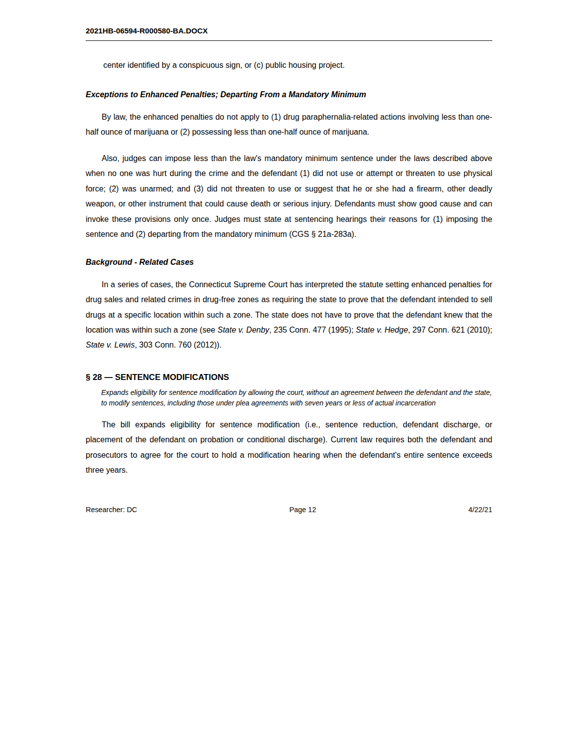2021HB-06594-R000580-BA.DOCX
center identified by a conspicuous sign, or (c) public housing project.
Exceptions to Enhanced Penalties; Departing From a Mandatory Minimum
By law, the enhanced penalties do not apply to (1) drug paraphernalia-related actions involving less than one-half ounce of marijuana or (2) possessing less than one-half ounce of marijuana.
Also, judges can impose less than the law's mandatory minimum sentence under the laws described above when no one was hurt during the crime and the defendant (1) did not use or attempt or threaten to use physical force; (2) was unarmed; and (3) did not threaten to use or suggest that he or she had a firearm, other deadly weapon, or other instrument that could cause death or serious injury. Defendants must show good cause and can invoke these provisions only once. Judges must state at sentencing hearings their reasons for (1) imposing the sentence and (2) departing from the mandatory minimum (CGS § 21a-283a).
Background - Related Cases
In a series of cases, the Connecticut Supreme Court has interpreted the statute setting enhanced penalties for drug sales and related crimes in drug-free zones as requiring the state to prove that the defendant intended to sell drugs at a specific location within such a zone. The state does not have to prove that the defendant knew that the location was within such a zone (see State v. Denby, 235 Conn. 477 (1995); State v. Hedge, 297 Conn. 621 (2010); State v. Lewis, 303 Conn. 760 (2012)).
§ 28 — SENTENCE MODIFICATIONS
Expands eligibility for sentence modification by allowing the court, without an agreement between the defendant and the state, to modify sentences, including those under plea agreements with seven years or less of actual incarceration
The bill expands eligibility for sentence modification (i.e., sentence reduction, defendant discharge, or placement of the defendant on probation or conditional discharge). Current law requires both the defendant and prosecutors to agree for the court to hold a modification hearing when the defendant's entire sentence exceeds three years.
Researcher: DC Page 12 4/22/21